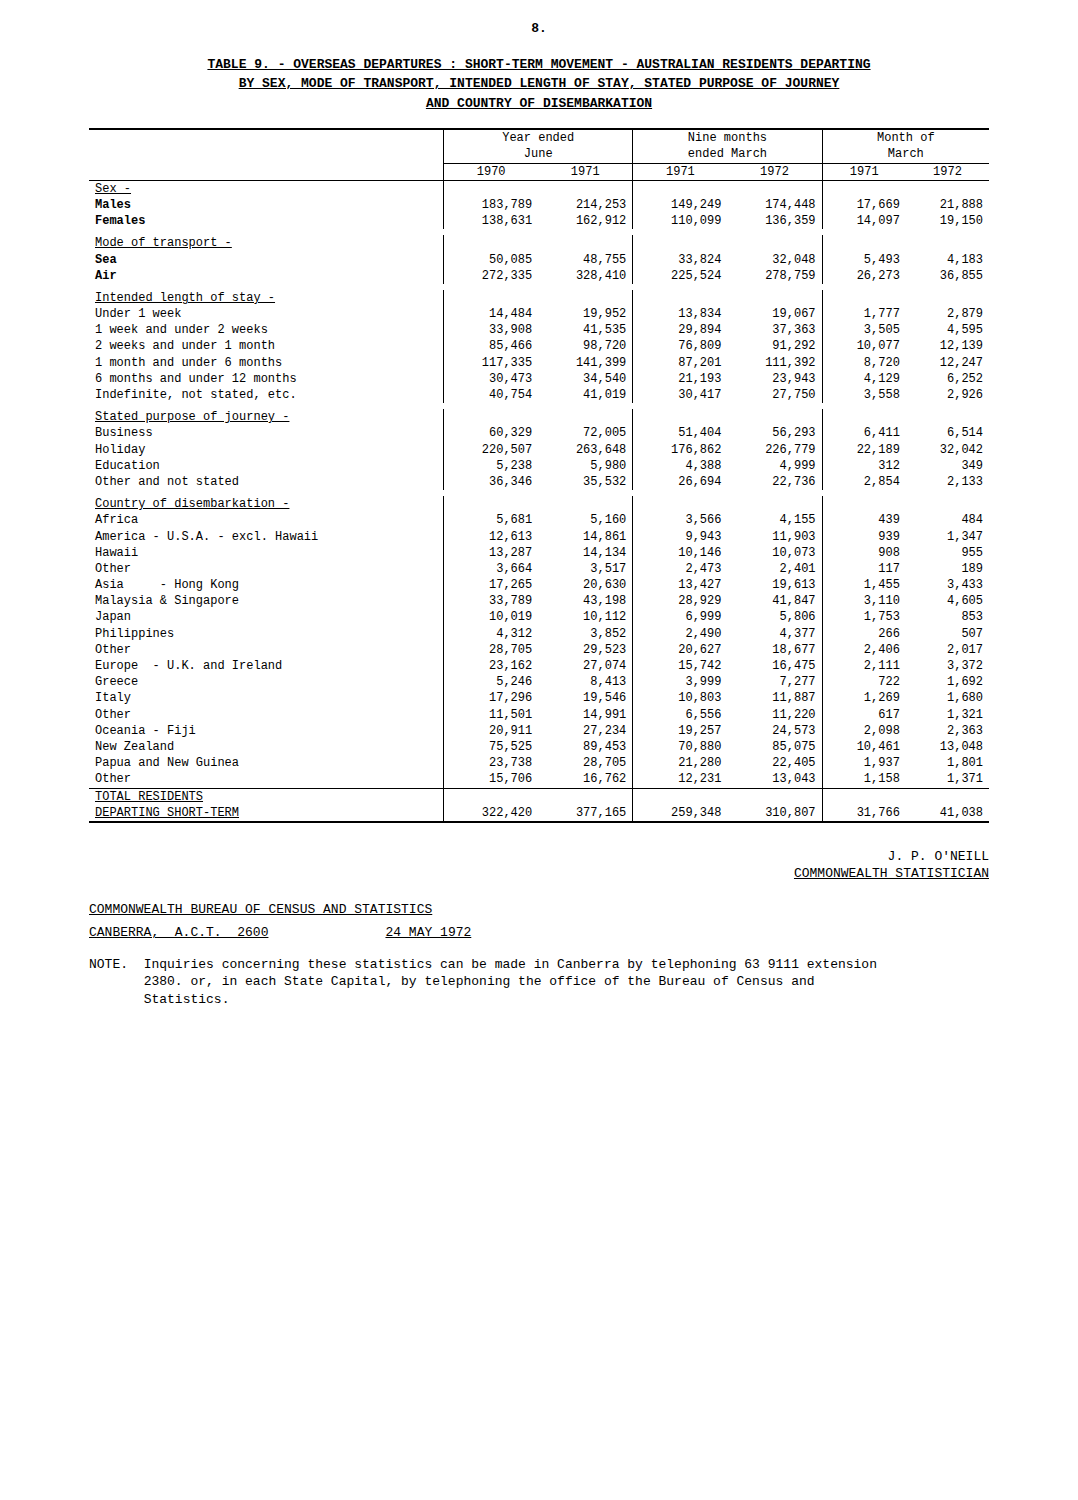8.
TABLE 9. - OVERSEAS DEPARTURES : SHORT-TERM MOVEMENT - AUSTRALIAN RESIDENTS DEPARTING
BY SEX, MODE OF TRANSPORT, INTENDED LENGTH OF STAY, STATED PURPOSE OF JOURNEY
AND COUNTRY OF DISEMBARKATION
| | Year ended June | Nine months ended March | Month of March |
| --- | --- | --- | --- |
| | 1970 | 1971 | 1971 | 1972 | 1971 | 1972 |
| Sex - | | | | | | |
| Males | 183,789 | 214,253 | 149,249 | 174,448 | 17,669 | 21,888 |
| Females | 138,631 | 162,912 | 110,099 | 136,359 | 14,097 | 19,150 |
| Mode of transport - | | | | | | |
| Sea | 50,085 | 48,755 | 33,824 | 32,048 | 5,493 | 4,183 |
| Air | 272,335 | 328,410 | 225,524 | 278,759 | 26,273 | 36,855 |
| Intended length of stay - | | | | | | |
| Under 1 week | 14,484 | 19,952 | 13,834 | 19,067 | 1,777 | 2,879 |
| 1 week and under 2 weeks | 33,908 | 41,535 | 29,894 | 37,363 | 3,505 | 4,595 |
| 2 weeks and under 1 month | 85,466 | 98,720 | 76,809 | 91,292 | 10,077 | 12,139 |
| 1 month and under 6 months | 117,335 | 141,399 | 87,201 | 111,392 | 8,720 | 12,247 |
| 6 months and under 12 months | 30,473 | 34,540 | 21,193 | 23,943 | 4,129 | 6,252 |
| Indefinite, not stated, etc. | 40,754 | 41,019 | 30,417 | 27,750 | 3,558 | 2,926 |
| Stated purpose of journey - | | | | | | |
| Business | 60,329 | 72,005 | 51,404 | 56,293 | 6,411 | 6,514 |
| Holiday | 220,507 | 263,648 | 176,862 | 226,779 | 22,189 | 32,042 |
| Education | 5,238 | 5,980 | 4,388 | 4,999 | 312 | 349 |
| Other and not stated | 36,346 | 35,532 | 26,694 | 22,736 | 2,854 | 2,133 |
| Country of disembarkation - | | | | | | |
| Africa | 5,681 | 5,160 | 3,566 | 4,155 | 439 | 484 |
| America - U.S.A. - excl. Hawaii | 12,613 | 14,861 | 9,943 | 11,903 | 939 | 1,347 |
| Hawaii | 13,287 | 14,134 | 10,146 | 10,073 | 908 | 955 |
| Other | 3,664 | 3,517 | 2,473 | 2,401 | 117 | 189 |
| Asia - Hong Kong | 17,265 | 20,630 | 13,427 | 19,613 | 1,455 | 3,433 |
| Malaysia & Singapore | 33,789 | 43,198 | 28,929 | 41,847 | 3,110 | 4,605 |
| Japan | 10,019 | 10,112 | 6,999 | 5,806 | 1,753 | 853 |
| Philippines | 4,312 | 3,852 | 2,490 | 4,377 | 266 | 507 |
| Other | 28,705 | 29,523 | 20,627 | 18,677 | 2,406 | 2,017 |
| Europe - U.K. and Ireland | 23,162 | 27,074 | 15,742 | 16,475 | 2,111 | 3,372 |
| Greece | 5,246 | 8,413 | 3,999 | 7,277 | 722 | 1,692 |
| Italy | 17,296 | 19,546 | 10,803 | 11,887 | 1,269 | 1,680 |
| Other | 11,501 | 14,991 | 6,556 | 11,220 | 617 | 1,321 |
| Oceania - Fiji | 20,911 | 27,234 | 19,257 | 24,573 | 2,098 | 2,363 |
| New Zealand | 75,525 | 89,453 | 70,880 | 85,075 | 10,461 | 13,048 |
| Papua and New Guinea | 23,738 | 28,705 | 21,280 | 22,405 | 1,937 | 1,801 |
| Other | 15,706 | 16,762 | 12,231 | 13,043 | 1,158 | 1,371 |
| TOTAL RESIDENTS DEPARTING SHORT-TERM | 322,420 | 377,165 | 259,348 | 310,807 | 31,766 | 41,038 |
J. P. O'NEILL
COMMONWEALTH STATISTICIAN
COMMONWEALTH BUREAU OF CENSUS AND STATISTICS
CANBERRA, A.C.T. 2600 24 MAY 1972
NOTE. Inquiries concerning these statistics can be made in Canberra by telephoning 63 9111 extension 2380. or, in each State Capital, by telephoning the office of the Bureau of Census and Statistics.